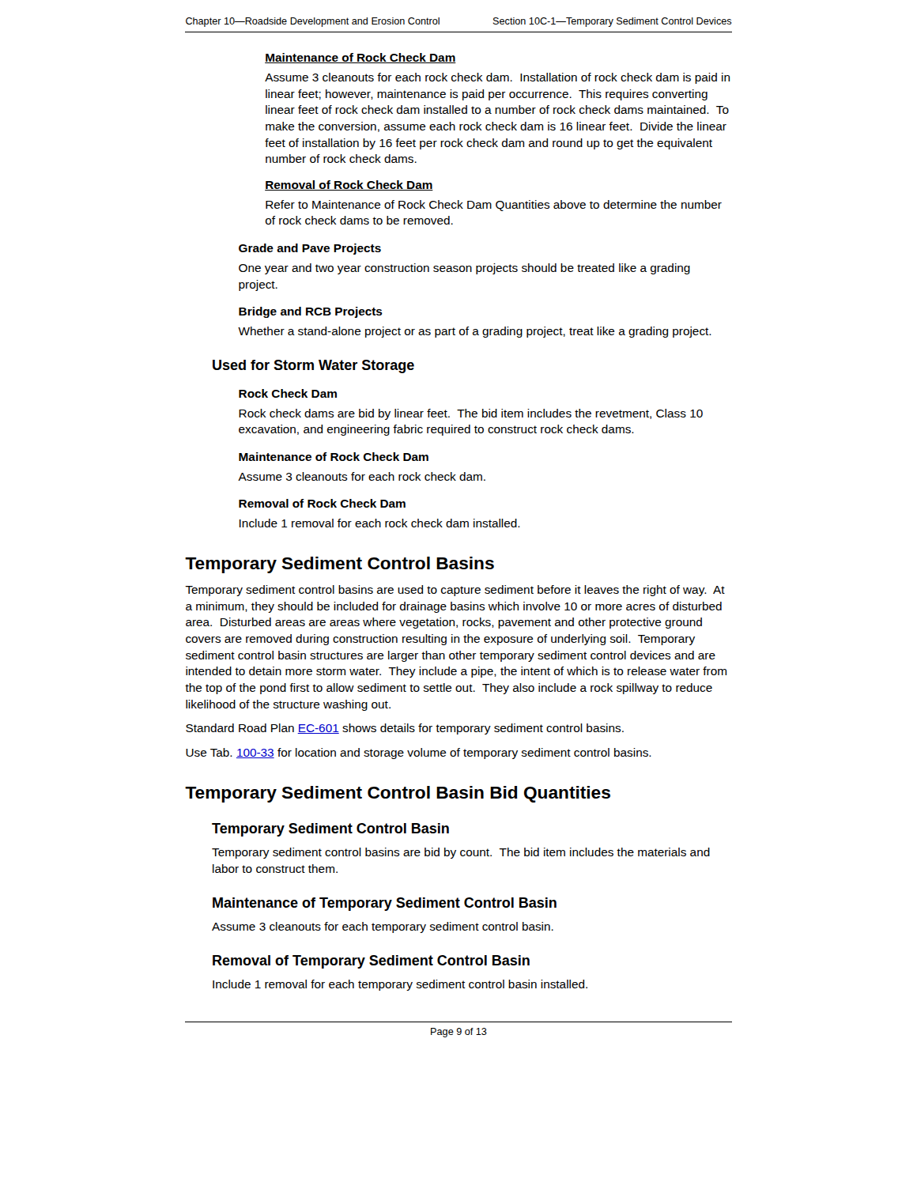Chapter 10—Roadside Development and Erosion Control
Section 10C-1—Temporary Sediment Control Devices
Maintenance of Rock Check Dam
Assume 3 cleanouts for each rock check dam. Installation of rock check dam is paid in linear feet; however, maintenance is paid per occurrence. This requires converting linear feet of rock check dam installed to a number of rock check dams maintained. To make the conversion, assume each rock check dam is 16 linear feet. Divide the linear feet of installation by 16 feet per rock check dam and round up to get the equivalent number of rock check dams.
Removal of Rock Check Dam
Refer to Maintenance of Rock Check Dam Quantities above to determine the number of rock check dams to be removed.
Grade and Pave Projects
One year and two year construction season projects should be treated like a grading project.
Bridge and RCB Projects
Whether a stand-alone project or as part of a grading project, treat like a grading project.
Used for Storm Water Storage
Rock Check Dam
Rock check dams are bid by linear feet. The bid item includes the revetment, Class 10 excavation, and engineering fabric required to construct rock check dams.
Maintenance of Rock Check Dam
Assume 3 cleanouts for each rock check dam.
Removal of Rock Check Dam
Include 1 removal for each rock check dam installed.
Temporary Sediment Control Basins
Temporary sediment control basins are used to capture sediment before it leaves the right of way. At a minimum, they should be included for drainage basins which involve 10 or more acres of disturbed area. Disturbed areas are areas where vegetation, rocks, pavement and other protective ground covers are removed during construction resulting in the exposure of underlying soil. Temporary sediment control basin structures are larger than other temporary sediment control devices and are intended to detain more storm water. They include a pipe, the intent of which is to release water from the top of the pond first to allow sediment to settle out. They also include a rock spillway to reduce likelihood of the structure washing out.
Standard Road Plan EC-601 shows details for temporary sediment control basins.
Use Tab. 100-33 for location and storage volume of temporary sediment control basins.
Temporary Sediment Control Basin Bid Quantities
Temporary Sediment Control Basin
Temporary sediment control basins are bid by count. The bid item includes the materials and labor to construct them.
Maintenance of Temporary Sediment Control Basin
Assume 3 cleanouts for each temporary sediment control basin.
Removal of Temporary Sediment Control Basin
Include 1 removal for each temporary sediment control basin installed.
Page 9 of 13